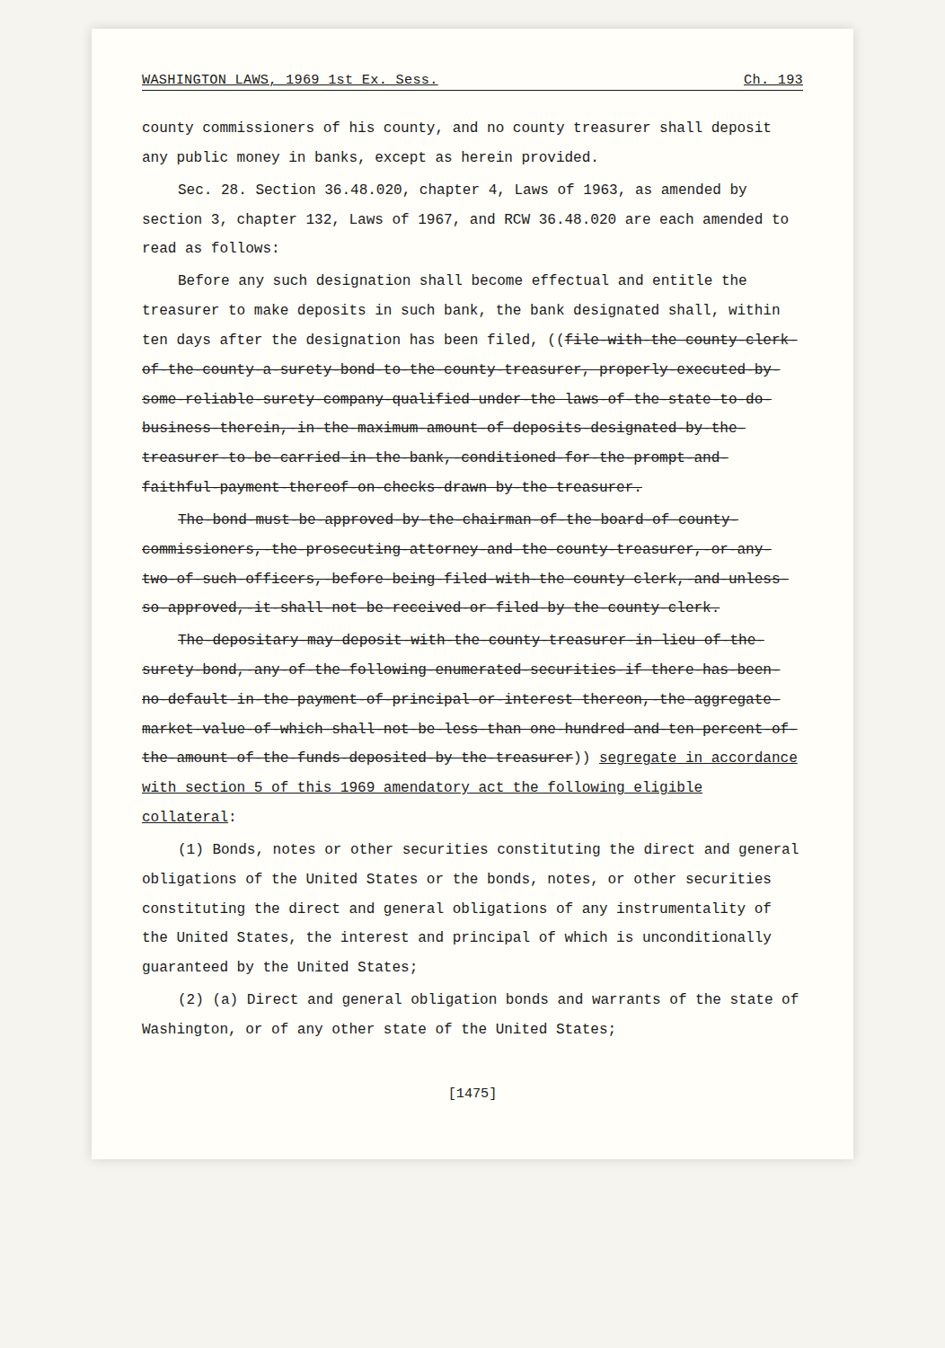WASHINGTON LAWS, 1969 1st Ex. Sess. Ch. 193
county commissioners of his county, and no county treasurer shall deposit any public money in banks, except as herein provided.
Sec. 28. Section 36.48.020, chapter 4, Laws of 1963, as amended by section 3, chapter 132, Laws of 1967, and RCW 36.48.020 are each amended to read as follows:
Before any such designation shall become effectual and entitle the treasurer to make deposits in such bank, the bank designated shall, within ten days after the designation has been filed, ((file-with-the county-clerk-of-the-county-a-surety-bond-to-the-county-treasurer, properly-executed-by-some-reliable-surety-company-qualified-under-the laws-of-the-state-to-do-business-therein,-in-the-maximum-amount-of deposits-designated-by-the-treasurer-to-be-carried-in-the-bank,-conditioned-for-the-prompt-and-faithful-payment-thereof-on-checks-drawn by-the-treasurer.
The-bond-must-be-approved-by-the-chairman-of-the-board-of county-commissioners,-the-prosecuting-attorney-and-the-county-treasurer,-or-any-two-of-such-officers,-before-being-filed-with-the-county clerk,-and-unless-so-approved,-it-shall-not-be-received-or-filed-by the-county-clerk.
The-depositary-may-deposit-with-the-county-treasurer-in-lieu of-the-surety-bond,-any-of-the-following-enumerated-securities-if there-has-been-no-default-in-the-payment-of-principal-or-interest thereon,-the-aggregate-market-value-of-which-shall-not-be-less-than one-hundred-and-ten-percent-of-the-amount-of-the-funds-deposited-by the-treasurer)) segregate in accordance with section 5 of this 1969 amendatory act the following eligible collateral:
(1) Bonds, notes or other securities constituting the direct and general obligations of the United States or the bonds, notes, or other securities constituting the direct and general obligations of any instrumentality of the United States, the interest and principal of which is unconditionally guaranteed by the United States;
(2) (a) Direct and general obligation bonds and warrants of the state of Washington, or of any other state of the United States;
[1475]